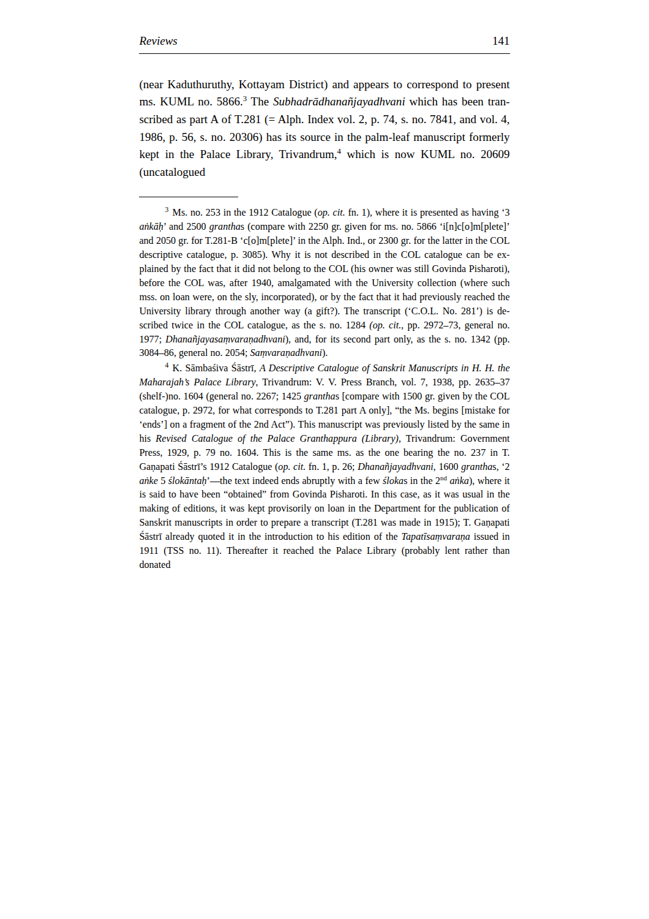Reviews 141
(near Kaduthuruthy, Kottayam District) and appears to correspond to present ms. KUML no. 5866.3 The Subhadrādhanañjaya­dhvani which has been transcribed as part A of T.281 (= Alph. Index vol. 2, p. 74, s. no. 7841, and vol. 4, 1986, p. 56, s. no. 20306) has its source in the palm-leaf manuscript formerly kept in the Palace Library, Trivandrum,4 which is now KUML no. 20609 (uncatalogued
3 Ms. no. 253 in the 1912 Catalogue (op. cit. fn. 1), where it is presented as having ‘3 aṅkāḥ’ and 2500 granthas (compare with 2250 gr. given for ms. no. 5866 ‘i[n]c[o]m[plete]’ and 2050 gr. for T.281-B ‘c[o]m[plete]’ in the Alph. Ind., or 2300 gr. for the latter in the COL descriptive catalogue, p. 3085). Why it is not described in the COL catalogue can be explained by the fact that it did not belong to the COL (his owner was still Govinda Pisharoti), before the COL was, after 1940, amalgamated with the University collection (where such mss. on loan were, on the sly, incorporated), or by the fact that it had previously reached the University library through another way (a gift?). The transcript (‘C.O.L. No. 281’) is described twice in the COL catalogue, as the s. no. 1284 (op. cit., pp. 2972–73, general no. 1977; Dhanañjayasaṃvaraṇadhvani), and, for its second part only, as the s. no. 1342 (pp. 3084–86, general no. 2054; Saṃvaraṇadhvani).
4 K. Sāmbaśiva Śāstrī, A Descriptive Catalogue of Sanskrit Manuscripts in H. H. the Maharajah’s Palace Library, Trivandrum: V. V. Press Branch, vol. 7, 1938, pp. 2635–37 (shelf-)no. 1604 (general no. 2267; 1425 granthas [compare with 1500 gr. given by the COL catalogue, p. 2972, for what corresponds to T.281 part A only], “the Ms. begins [mistake for ‘ends’] on a fragment of the 2nd Act”). This manuscript was previously listed by the same in his Revised Catalogue of the Palace Granthappura (Library), Trivandrum: Government Press, 1929, p. 79 no. 1604. This is the same ms. as the one bearing the no. 237 in T. Gaṇapati Śāstrī’s 1912 Catalogue (op. cit. fn. 1, p. 26; Dhanañjayadhvani, 1600 granthas, ‘2 aṅke 5 ślokāntaḥ’—the text indeed ends abruptly with a few ślokas in the 2nd aṅka), where it is said to have been “obtained” from Govinda Pisharoti. In this case, as it was usual in the making of editions, it was kept provisorily on loan in the Department for the publication of Sanskrit manuscripts in order to prepare a transcript (T.281 was made in 1915); T. Gaṇapati Śāstrī already quoted it in the introduction to his edition of the Tapatīsaṃvaraṇa issued in 1911 (TSS no. 11). Thereafter it reached the Palace Library (probably lent rather than donated